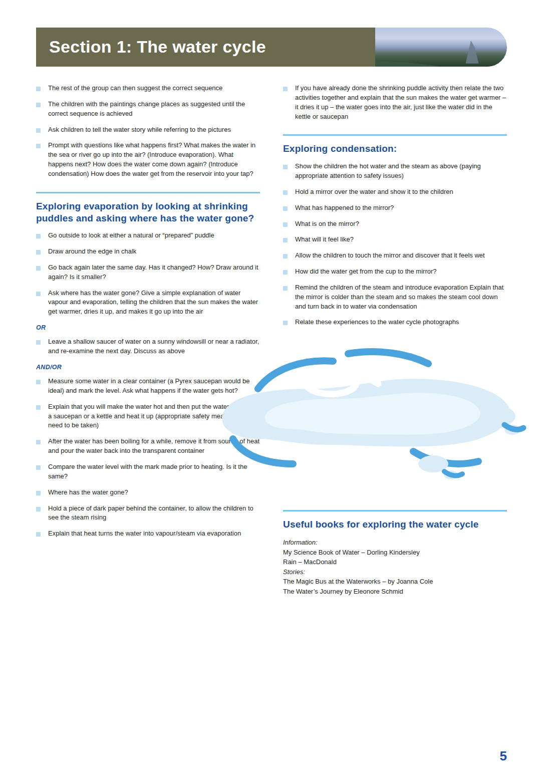Section 1: The water cycle
The rest of the group can then suggest the correct sequence
The children with the paintings change places as suggested until the correct sequence is achieved
Ask children to tell the water story while referring to the pictures
Prompt with questions like what happens first? What makes the water in the sea or river go up into the air? (Introduce evaporation). What happens next? How does the water come down again? (Introduce condensation) How does the water get from the reservoir into your tap?
Exploring evaporation by looking at shrinking puddles and asking where has the water gone?
Go outside to look at either a natural or “prepared” puddle
Draw around the edge in chalk
Go back again later the same day. Has it changed? How? Draw around it again? Is it smaller?
Ask where has the water gone? Give a simple explanation of water vapour and evaporation, telling the children that the sun makes the water get warmer, dries it up, and makes it go up into the air
OR
Leave a shallow saucer of water on a sunny windowsill or near a radiator, and re-examine the next day. Discuss as above
AND/OR
Measure some water in a clear container (a Pyrex saucepan would be ideal) and mark the level. Ask what happens if the water gets hot?
Explain that you will make the water hot and then put the water into either a saucepan or a kettle and heat it up (appropriate safety measures will need to be taken)
After the water has been boiling for a while, remove it from source of heat and pour the water back into the transparent container
Compare the water level with the mark made prior to heating. Is it the same?
Where has the water gone?
Hold a piece of dark paper behind the container, to allow the children to see the steam rising
Explain that heat turns the water into vapour/steam via evaporation
If you have already done the shrinking puddle activity then relate the two activities together and explain that the sun makes the water get warmer – it dries it up – the water goes into the air, just like the water did in the kettle or saucepan
Exploring condensation:
Show the children the hot water and the steam as above (paying appropriate attention to safety issues)
Hold a mirror over the water and show it to the children
What has happened to the mirror?
What is on the mirror?
What will it feel like?
Allow the children to touch the mirror and discover that it feels wet
How did the water get from the cup to the mirror?
Remind the children of the steam and introduce evaporation Explain that the mirror is colder than the steam and so makes the steam cool down and turn back in to water via condensation
Relate these experiences to the water cycle photographs
Useful books for exploring the water cycle
Information:
My Science Book of Water – Dorling Kindersley
Rain – MacDonald
Stories:
The Magic Bus at the Waterworks – by Joanna Cole
The Water’s Journey by Eleonore Schmid
5